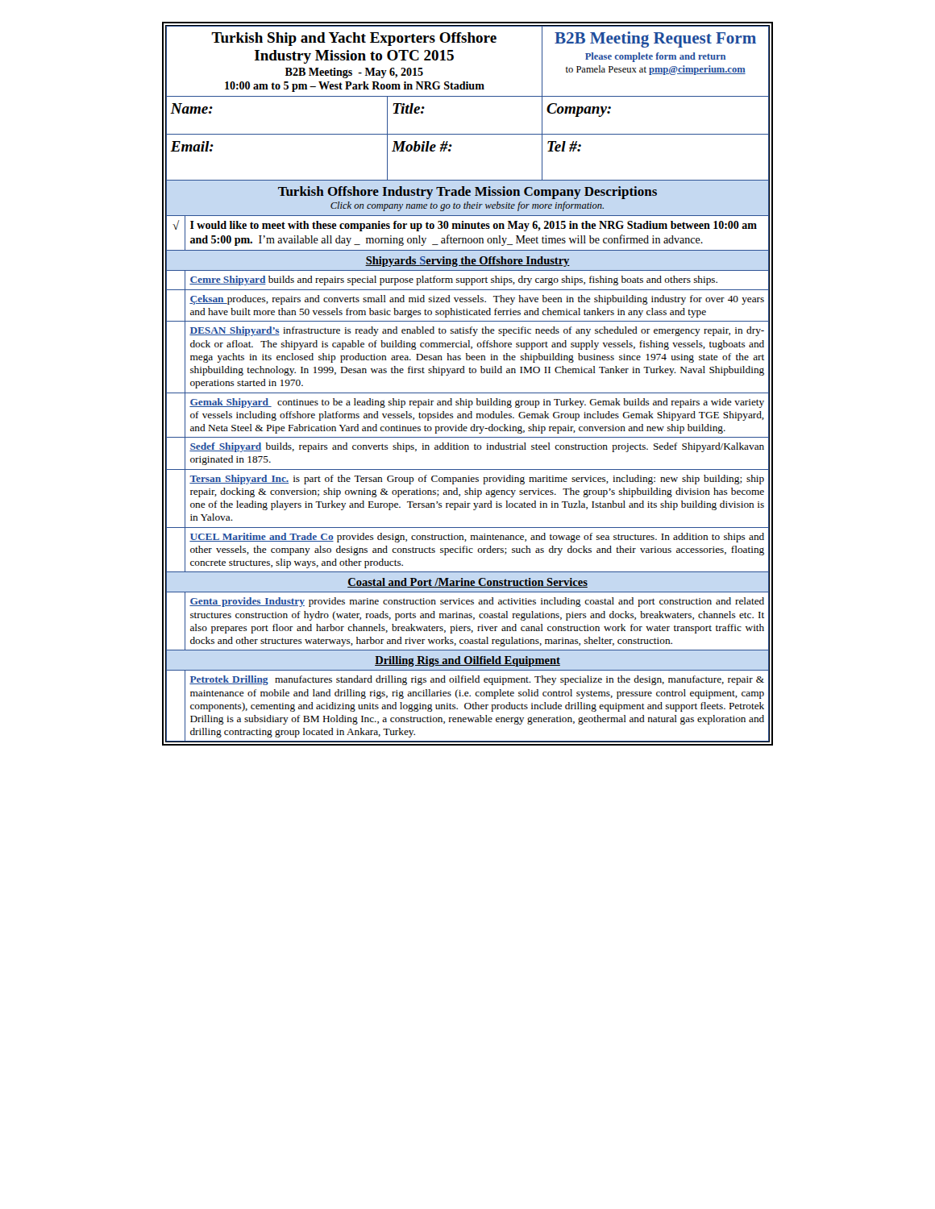| Turkish Ship and Yacht Exporters Offshore Industry Mission to OTC 2015 B2B Meetings - May 6, 2015 10:00 am to 5 pm – West Park Room in NRG Stadium | B2B Meeting Request Form Please complete form and return to Pamela Peseux at pmp@cimperium.com |
| Name: | Title: | Company: |
| Email: | Mobile #: | Tel #: |
| Turkish Offshore Industry Trade Mission Company Descriptions Click on company name to go to their website for more information. |
| √ | I would like to meet with these companies for up to 30 minutes on May 6, 2015 in the NRG Stadium between 10:00 am and 5:00 pm. I’m available all day _ morning only _ afternoon only_ Meet times will be confirmed in advance. |
| Shipyards S erving the Offshore Industry |
| | Cemre Shipyard builds and repairs special purpose platform support ships, dry cargo ships, fishing boats and others ships. |
| | Çeksan produces, repairs and converts small and mid sized vessels. They have been in the shipbuilding industry for over 40 years and have built more than 50 vessels from basic barges to sophisticated ferries and chemical tankers in any class and type |
| | DESAN Shipyard’s infrastructure is ready and enabled to satisfy the specific needs of any scheduled or emergency repair, in dry-dock or afloat. The shipyard is capable of building commercial, offshore support and supply vessels, fishing vessels, tugboats and mega yachts in its enclosed ship production area. Desan has been in the shipbuilding business since 1974 using state of the art shipbuilding technology. In 1999, Desan was the first shipyard to build an IMO II Chemical Tanker in Turkey. Naval Shipbuilding operations started in 1970. |
| | Gemak Shipyard continues to be a leading ship repair and ship building group in Turkey. Gemak builds and repairs a wide variety of vessels including offshore platforms and vessels, topsides and modules. Gemak Group includes Gemak Shipyard TGE Shipyard, and Neta Steel & Pipe Fabrication Yard and continues to provide dry-docking, ship repair, conversion and new ship building. |
| | Sedef Shipyard builds, repairs and converts ships, in addition to industrial steel construction projects. Sedef Shipyard/Kalkavan originated in 1875. |
| | Tersan Shipyard Inc. is part of the Tersan Group of Companies providing maritime services, including: new ship building; ship repair, docking & conversion; ship owning & operations; and, ship agency services. The group’s shipbuilding division has become one of the leading players in Turkey and Europe. Tersan’s repair yard is located in in Tuzla, Istanbul and its ship building division is in Yalova. |
| | UCEL Maritime and Trade Co provides design, construction, maintenance, and towage of sea structures. In addition to ships and other vessels, the company also designs and constructs specific orders; such as dry docks and their various accessories, floating concrete structures, slip ways, and other products. |
| Coastal and Port /Marine Construction Services |
| | Genta provides Industry provides marine construction services and activities including coastal and port construction and related structures construction of hydro (water, roads, ports and marinas, coastal regulations, piers and docks, breakwaters, channels etc. It also prepares port floor and harbor channels, breakwaters, piers, river and canal construction work for water transport traffic with docks and other structures waterways, harbor and river works, coastal regulations, marinas, shelter, construction. |
| Drilling Rigs and Oilfield Equipment |
| | Petrotek Drilling manufactures standard drilling rigs and oilfield equipment. They specialize in the design, manufacture, repair & maintenance of mobile and land drilling rigs, rig ancillaries (i.e. complete solid control systems, pressure control equipment, camp components), cementing and acidizing units and logging units. Other products include drilling equipment and support fleets. Petrotek Drilling is a subsidiary of BM Holding Inc., a construction, renewable energy generation, geothermal and natural gas exploration and drilling contracting group located in Ankara, Turkey. |